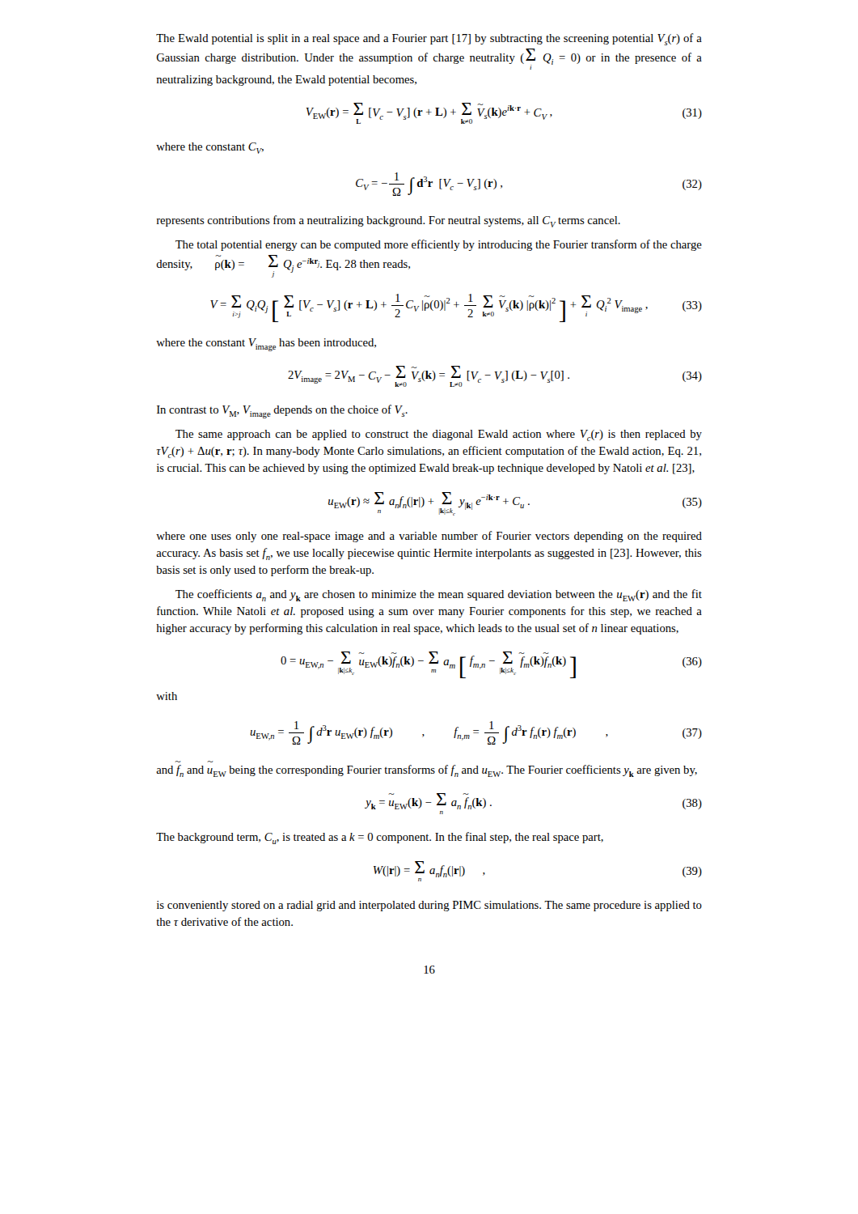The Ewald potential is split in a real space and a Fourier part [17] by subtracting the screening potential Vs(r) of a Gaussian charge distribution. Under the assumption of charge neutrality (Σi Qi = 0) or in the presence of a neutralizing background, the Ewald potential becomes,
VEW(r) = ΣL [Vc − Vs] (r + L) + Σk≠0 Vs(k)eik·r + CV , (31)
where the constant CV,
CV = −1 Ω ∫ d3r [Vc − Vs] (r) , (32)
represents contributions from a neutralizing background. For neutral systems, all CV terms cancel.
The total potential energy can be computed more efficiently by introducing the Fourier transform of the charge density, ρ(k) = Σj Qj e−ikrj. Eq. 28 then reads,
V = Σi>j Qi Qj [ ΣL [Vc − Vs] (r + L) + 12 CV |ρ(0)|2 + 12 Σk≠0 Vs(k) |ρ(k)|2 ] + Σi Qi2 Vimage , (33)
where the constant Vimage has been introduced,
2Vimage = 2VM − CV − Σk≠0 Vs(k) = ΣL≠0 [Vc − Vs] (L) − Vs[0] . (34)
In contrast to VM, Vimage depends on the choice of Vs.
The same approach can be applied to construct the diagonal Ewald action where Vc(r) is then replaced by τVc(r) + Δu(r, r; τ). In many-body Monte Carlo simulations, an efficient computation of the Ewald action, Eq. 21, is crucial. This can be achieved by using the optimized Ewald break-up technique developed by Natoli et al. [23],
uEW(r) ≈ Σn an fn(|r|) + Σ|k|≤kc y|k| e−ik·r + Cu . (35)
where one uses only one real-space image and a variable number of Fourier vectors depending on the required accuracy. As basis set fn, we use locally piecewise quintic Hermite interpolants as suggested in [23]. However, this basis set is only used to perform the break-up.
The coefficients an and yk are chosen to minimize the mean squared deviation between the uEW(r) and the fit function. While Natoli et al. proposed using a sum over many Fourier components for this step, we reached a higher accuracy by performing this calculation in real space, which leads to the usual set of n linear equations,
0 = uEW,n − Σ|k|≤kc uEW(k)fn(k) − Σm am [ fm,n − Σ|k|≤kc fm(k)fn(k) ] (36)
with
uEW,n = 1 Ω ∫ d3r uEW(r) fm(r) , fn,m = 1 Ω ∫ d3r fn(r) fm(r) , (37)
and fn and uEW being the corresponding Fourier transforms of fn and uEW. The Fourier coefficients yk are given by,
yk = uEW(k) − Σn an fn(k) . (38)
The background term, Cu, is treated as a k = 0 component. In the final step, the real space part,
W(|r|) = Σn an fn(|r|) , (39)
is conveniently stored on a radial grid and interpolated during PIMC simulations. The same procedure is applied to the τ derivative of the action.
16